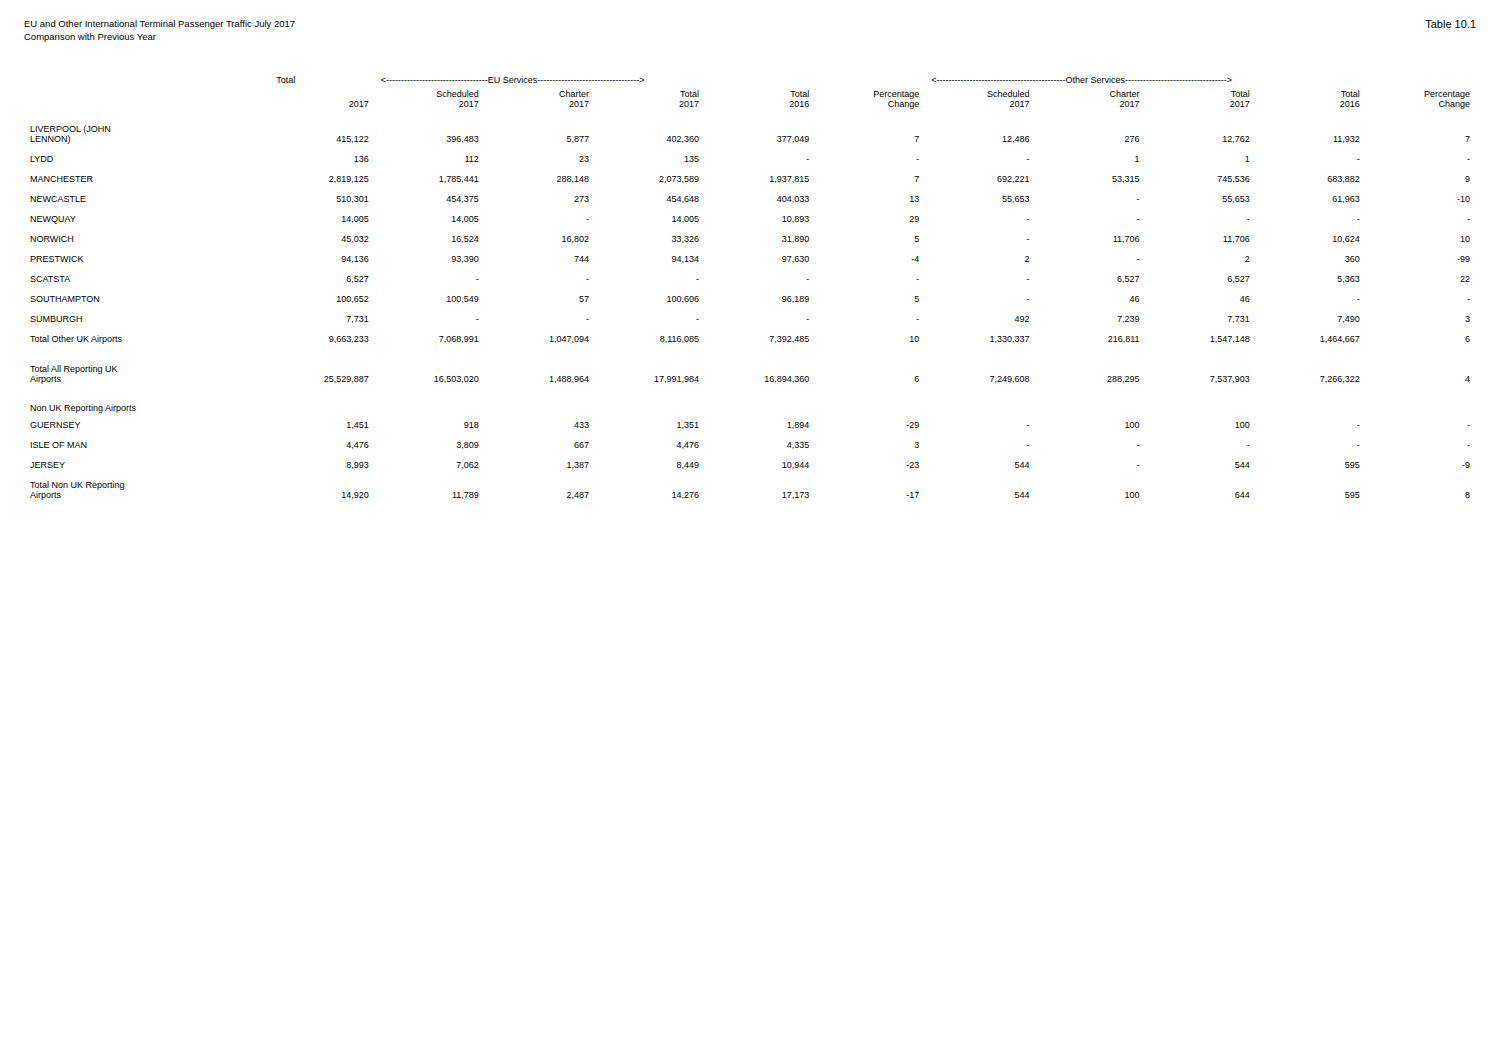Table 10.1
EU and Other International Terminal Passenger Traffic July 2017
Comparison with Previous Year
| | Total | <----------------------------------EU Services----------------------------------> | <-------------------------------------------Other Services----------------------------------> |
| --- | --- | --- | --- |
| | 2017 | Scheduled 2017 | Charter 2017 | Total 2017 | Total 2016 | Percentage Change | Scheduled 2017 | Charter 2017 | Total 2017 | Total 2016 | Percentage Change |
| LIVERPOOL (JOHN LENNON) | 415,122 | 396,483 | 5,877 | 402,360 | 377,049 | 7 | 12,486 | 276 | 12,762 | 11,932 | 7 |
| LYDD | 136 | 112 | 23 | 135 | - | - | - | 1 | 1 | - | - |
| MANCHESTER | 2,819,125 | 1,785,441 | 288,148 | 2,073,589 | 1,937,815 | 7 | 692,221 | 53,315 | 745,536 | 683,882 | 9 |
| NEWCASTLE | 510,301 | 454,375 | 273 | 454,648 | 404,033 | 13 | 55,653 | - | 55,653 | 61,963 | -10 |
| NEWQUAY | 14,005 | 14,005 | - | 14,005 | 10,893 | 29 | - | - | - | - | - |
| NORWICH | 45,032 | 16,524 | 16,802 | 33,326 | 31,890 | 5 | - | 11,706 | 11,706 | 10,624 | 10 |
| PRESTWICK | 94,136 | 93,390 | 744 | 94,134 | 97,630 | -4 | 2 | - | 2 | 360 | -99 |
| SCATSTA | 6,527 | - | - | - | - | - | - | 6,527 | 6,527 | 5,363 | 22 |
| SOUTHAMPTON | 100,652 | 100,549 | 57 | 100,606 | 96,189 | 5 | - | 46 | 46 | - | - |
| SUMBURGH | 7,731 | - | - | - | - | - | 492 | 7,239 | 7,731 | 7,490 | 3 |
| Total Other UK Airports | 9,663,233 | 7,068,991 | 1,047,094 | 8,116,085 | 7,392,485 | 10 | 1,330,337 | 216,811 | 1,547,148 | 1,464,667 | 6 |
| Total All Reporting UK Airports | 25,529,887 | 16,503,020 | 1,488,964 | 17,991,984 | 16,894,360 | 6 | 7,249,608 | 288,295 | 7,537,903 | 7,266,322 | 4 |
| Non UK Reporting Airports |
| GUERNSEY | 1,451 | 918 | 433 | 1,351 | 1,894 | -29 | - | 100 | 100 | - | - |
| ISLE OF MAN | 4,476 | 3,809 | 667 | 4,476 | 4,335 | 3 | - | - | - | - | - |
| JERSEY | 8,993 | 7,062 | 1,387 | 8,449 | 10,944 | -23 | 544 | - | 544 | 595 | -9 |
| Total Non UK Reporting Airports | 14,920 | 11,789 | 2,487 | 14,276 | 17,173 | -17 | 544 | 100 | 644 | 595 | 8 |